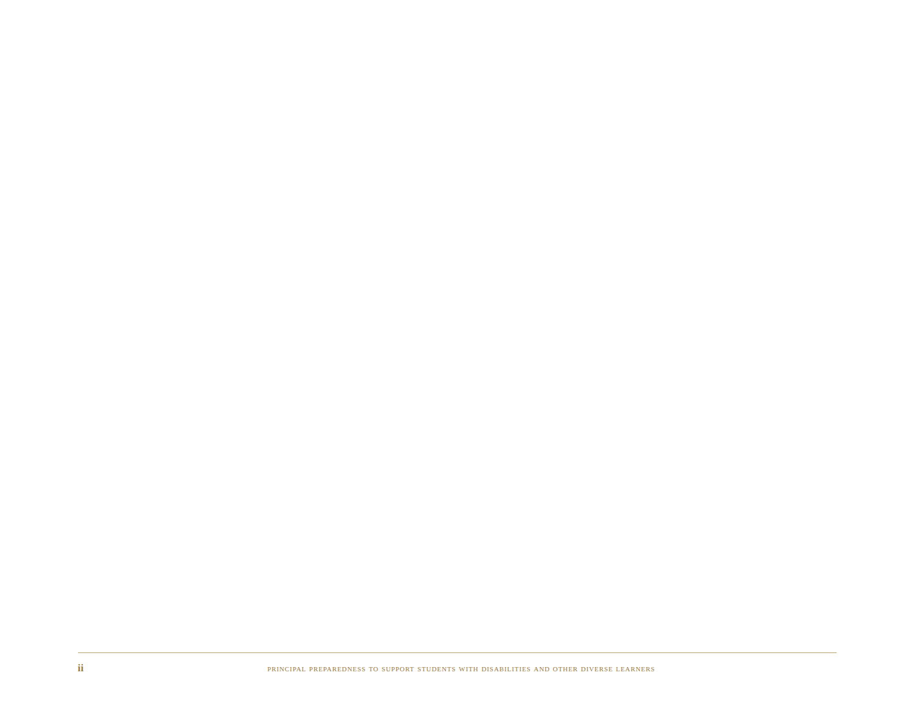ii Principal Preparedness to Support Students with Disabilities and Other Diverse Learners